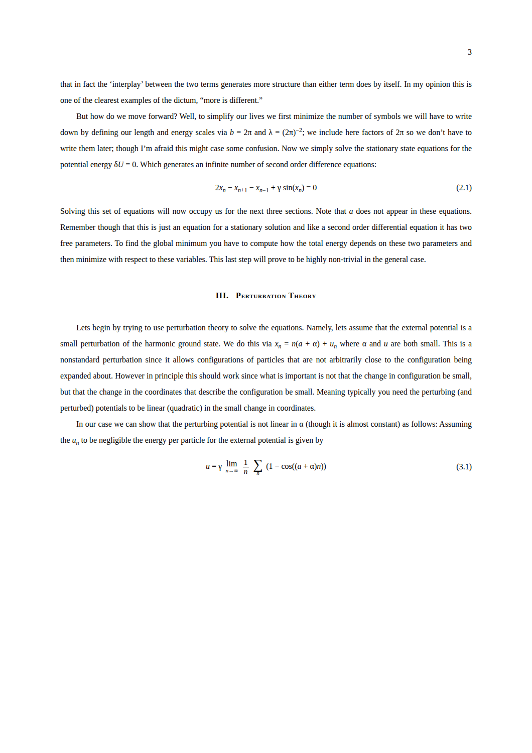3
that in fact the ‘interplay’ between the two terms generates more structure than either term does by itself. In my opinion this is one of the clearest examples of the dictum, “more is different.”
But how do we move forward? Well, to simplify our lives we first minimize the number of symbols we will have to write down by defining our length and energy scales via b = 2π and λ = (2π)−2; we include here factors of 2π so we don’t have to write them later; though I’m afraid this might case some confusion. Now we simply solve the stationary state equations for the potential energy δU = 0. Which generates an infinite number of second order difference equations:
2xn − xn+1 − xn−1 + γ sin(xn) = 0 (2.1)
Solving this set of equations will now occupy us for the next three sections. Note that a does not appear in these equations. Remember though that this is just an equation for a stationary solution and like a second order differential equation it has two free parameters. To find the global minimum you have to compute how the total energy depends on these two parameters and then minimize with respect to these variables. This last step will prove to be highly non-trivial in the general case.
III. Perturbation Theory
Lets begin by trying to use perturbation theory to solve the equations. Namely, lets assume that the external potential is a small perturbation of the harmonic ground state. We do this via xn = n(a + α) + un where α and u are both small. This is a nonstandard perturbation since it allows configurations of particles that are not arbitrarily close to the configuration being expanded about. However in principle this should work since what is important is not that the change in configuration be small, but that the change in the coordinates that describe the configuration be small. Meaning typically you need the perturbing (and perturbed) potentials to be linear (quadratic) in the small change in coordinates.
In our case we can show that the perturbing potential is not linear in α (though it is almost constant) as follows: Assuming the un to be negligible the energy per particle for the external potential is given by
u = γ lim n→∞ 1 n ∑n (1 − cos((a + α)n)) (3.1)